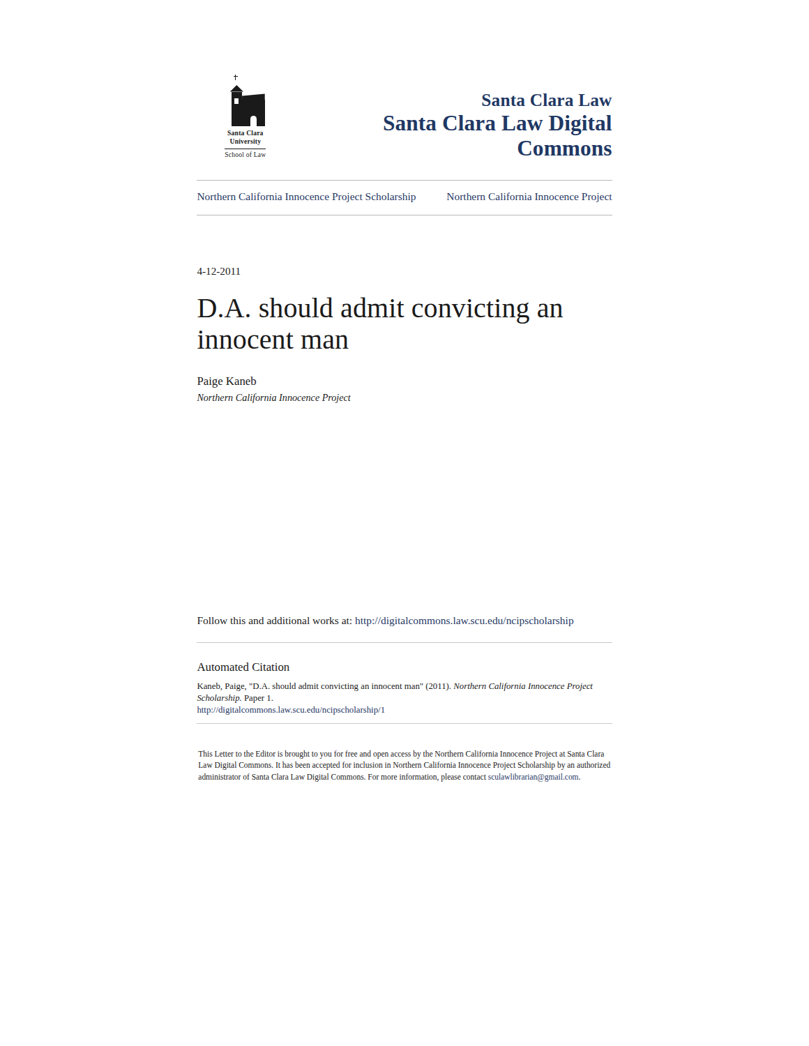Santa Clara University School of Law
Santa Clara Law
Santa Clara Law Digital Commons
Northern California Innocence Project Scholarship Northern California Innocence Project
4-12-2011
D.A. should admit convicting an innocent man
Paige Kaneb
Northern California Innocence Project
Follow this and additional works at: http://digitalcommons.law.scu.edu/ncipscholarship
Automated Citation
Kaneb, Paige, "D.A. should admit convicting an innocent man" (2011). Northern California Innocence Project Scholarship. Paper 1.
http://digitalcommons.law.scu.edu/ncipscholarship/1
This Letter to the Editor is brought to you for free and open access by the Northern California Innocence Project at Santa Clara Law Digital Commons. It has been accepted for inclusion in Northern California Innocence Project Scholarship by an authorized administrator of Santa Clara Law Digital Commons. For more information, please contact sculawlibrarian@gmail.com.